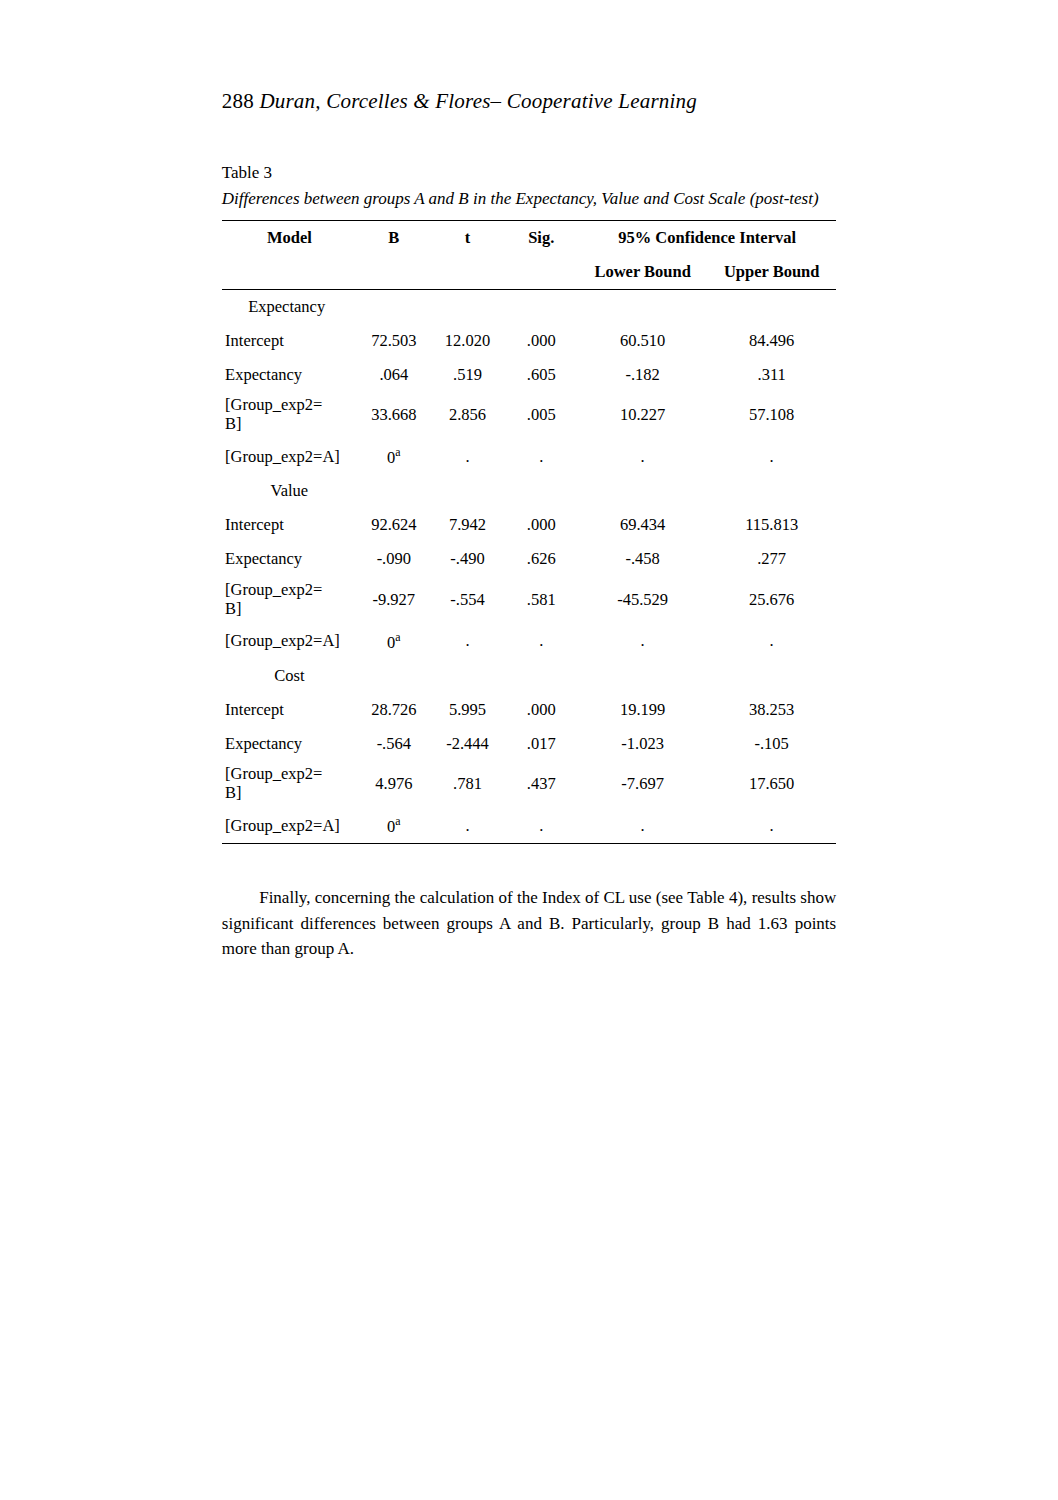288 Duran, Corcelles & Flores– Cooperative Learning
Table 3
Differences between groups A and B in the Expectancy, Value and Cost Scale (post-test)
| Model | B | t | Sig. | 95% Confidence Interval |
| --- | --- | --- | --- | --- |
| | | | | Lower Bound | Upper Bound |
| Expectancy | | | | | |
| Intercept | 72.503 | 12.020 | .000 | 60.510 | 84.496 |
| Expectancy | .064 | .519 | .605 | -.182 | .311 |
| [Group_exp2= B] | 33.668 | 2.856 | .005 | 10.227 | 57.108 |
| [Group_exp2=A] | 0 a | . | . | . | . |
| Value | | | | | |
| Intercept | 92.624 | 7.942 | .000 | 69.434 | 115.813 |
| Expectancy | -.090 | -.490 | .626 | -.458 | .277 |
| [Group_exp2= B] | -9.927 | -.554 | .581 | -45.529 | 25.676 |
| [Group_exp2=A] | 0 a | . | . | . | . |
| Cost | | | | | |
| Intercept | 28.726 | 5.995 | .000 | 19.199 | 38.253 |
| Expectancy | -.564 | -2.444 | .017 | -1.023 | -.105 |
| [Group_exp2= B] | 4.976 | .781 | .437 | -7.697 | 17.650 |
| [Group_exp2=A] | 0 a | . | . | . | . |
Finally, concerning the calculation of the Index of CL use (see Table 4), results show significant differences between groups A and B. Particularly, group B had 1.63 points more than group A.